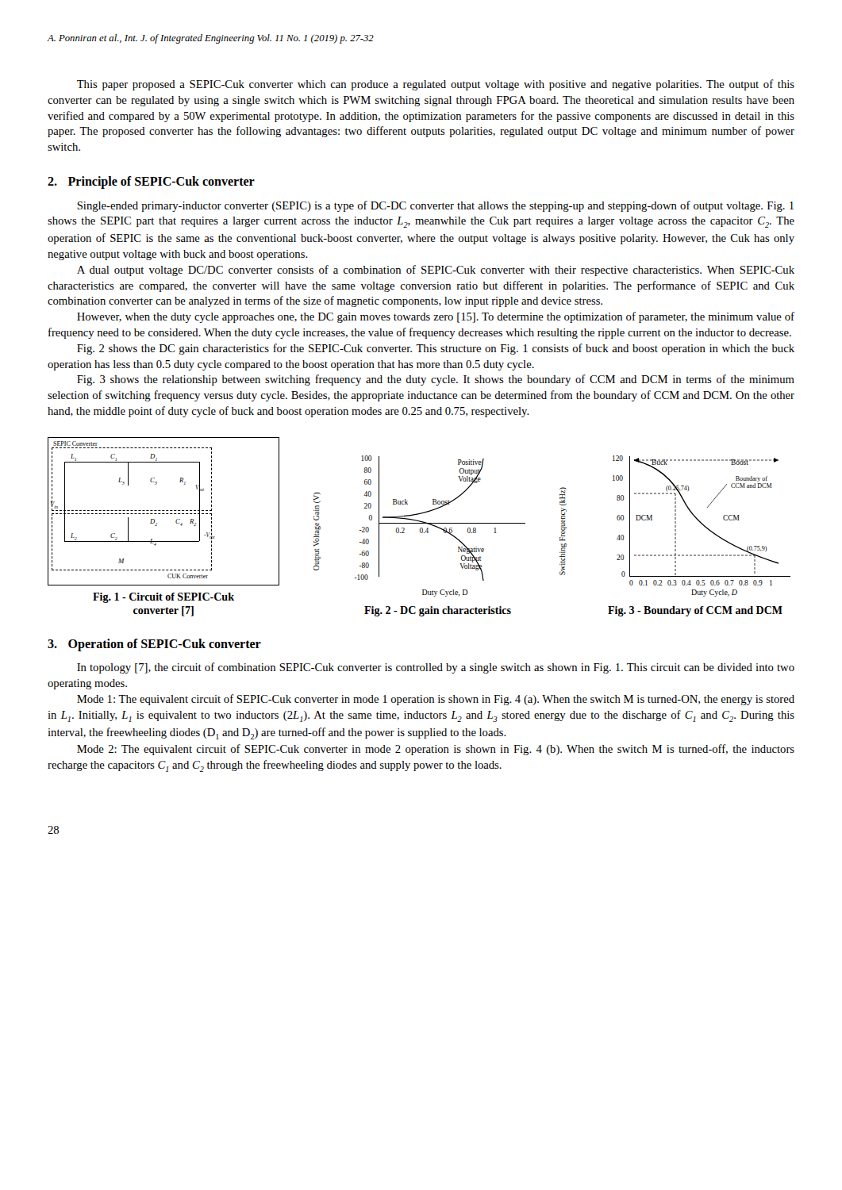A. Ponniran et al., Int. J. of Integrated Engineering Vol. 11 No. 1 (2019) p. 27-32
This paper proposed a SEPIC-Cuk converter which can produce a regulated output voltage with positive and negative polarities. The output of this converter can be regulated by using a single switch which is PWM switching signal through FPGA board. The theoretical and simulation results have been verified and compared by a 50W experimental prototype. In addition, the optimization parameters for the passive components are discussed in detail in this paper. The proposed converter has the following advantages: two different outputs polarities, regulated output DC voltage and minimum number of power switch.
2. Principle of SEPIC-Cuk converter
Single-ended primary-inductor converter (SEPIC) is a type of DC-DC converter that allows the stepping-up and stepping-down of output voltage. Fig. 1 shows the SEPIC part that requires a larger current across the inductor L2, meanwhile the Cuk part requires a larger voltage across the capacitor C2. The operation of SEPIC is the same as the conventional buck-boost converter, where the output voltage is always positive polarity. However, the Cuk has only negative output voltage with buck and boost operations.
A dual output voltage DC/DC converter consists of a combination of SEPIC-Cuk converter with their respective characteristics. When SEPIC-Cuk characteristics are compared, the converter will have the same voltage conversion ratio but different in polarities. The performance of SEPIC and Cuk combination converter can be analyzed in terms of the size of magnetic components, low input ripple and device stress.
However, when the duty cycle approaches one, the DC gain moves towards zero [15]. To determine the optimization of parameter, the minimum value of frequency need to be considered. When the duty cycle increases, the value of frequency decreases which resulting the ripple current on the inductor to decrease.
Fig. 2 shows the DC gain characteristics for the SEPIC-Cuk converter. This structure on Fig. 1 consists of buck and boost operation in which the buck operation has less than 0.5 duty cycle compared to the boost operation that has more than 0.5 duty cycle.
Fig. 3 shows the relationship between switching frequency and the duty cycle. It shows the boundary of CCM and DCM in terms of the minimum selection of switching frequency versus duty cycle. Besides, the appropriate inductance can be determined from the boundary of CCM and DCM. On the other hand, the middle point of duty cycle of buck and boost operation modes are 0.25 and 0.75, respectively.
SEPIC Converter
CUK Converter
L1
C1
D1
L3
C3
R1
Vout
L2
C2
D2
C4
L4
R2
-Vout
M
Vin
Fig. 1 - Circuit of SEPIC-Cuk
converter [7]
Output Voltage Gain (V)
100
80
60
40
20
0
-20
-40
-60
-80
-100
0.2
0.4
0.6
0.8
1
Buck
Boost
Positive
Output
Voltage
Negative
Output
Voltage
Duty Cycle, D
Fig. 2 - DC gain characteristics
Switching Frequency (kHz)
120
100
80
60
40
20
0
0
0.1
0.2
0.3
0.4
0.5
0.6
0.7
0.8
0.9
1
Buck
Boost
Boundary of
CCM and DCM
DCM
CCM
(0.25,74)
(0.75,9)
Duty Cycle, D
Fig. 3 - Boundary of CCM and DCM
3. Operation of SEPIC-Cuk converter
In topology [7], the circuit of combination SEPIC-Cuk converter is controlled by a single switch as shown in Fig. 1. This circuit can be divided into two operating modes.
Mode 1: The equivalent circuit of SEPIC-Cuk converter in mode 1 operation is shown in Fig. 4 (a). When the switch M is turned-ON, the energy is stored in L1. Initially, L1 is equivalent to two inductors (2L1). At the same time, inductors L2 and L3 stored energy due to the discharge of C1 and C2. During this interval, the freewheeling diodes (D1 and D2) are turned-off and the power is supplied to the loads.
Mode 2: The equivalent circuit of SEPIC-Cuk converter in mode 2 operation is shown in Fig. 4 (b). When the switch M is turned-off, the inductors recharge the capacitors C1 and C2 through the freewheeling diodes and supply power to the loads.
28